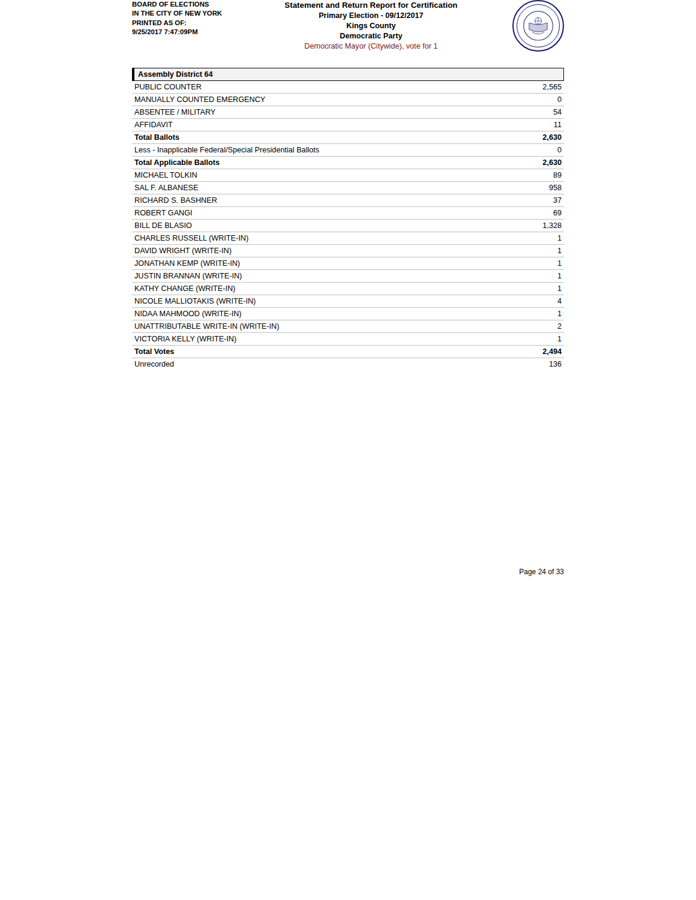BOARD OF ELECTIONS
IN THE CITY OF NEW YORK
PRINTED AS OF:
9/25/2017 7:47:09PM
Statement and Return Report for Certification
Primary Election - 09/12/2017
Kings County
Democratic Party
Democratic Mayor (Citywide), vote for 1
Assembly District 64
| PUBLIC COUNTER | 2,565 |
| MANUALLY COUNTED EMERGENCY | 0 |
| ABSENTEE / MILITARY | 54 |
| AFFIDAVIT | 11 |
| Total Ballots | 2,630 |
| Less - Inapplicable Federal/Special Presidential Ballots | 0 |
| Total Applicable Ballots | 2,630 |
| MICHAEL TOLKIN | 89 |
| SAL F. ALBANESE | 958 |
| RICHARD S. BASHNER | 37 |
| ROBERT GANGI | 69 |
| BILL DE BLASIO | 1,328 |
| CHARLES RUSSELL (WRITE-IN) | 1 |
| DAVID WRIGHT (WRITE-IN) | 1 |
| JONATHAN KEMP (WRITE-IN) | 1 |
| JUSTIN BRANNAN (WRITE-IN) | 1 |
| KATHY CHANGE (WRITE-IN) | 1 |
| NICOLE MALLIOTAKIS (WRITE-IN) | 4 |
| NIDAA MAHMOOD (WRITE-IN) | 1 |
| UNATTRIBUTABLE WRITE-IN (WRITE-IN) | 2 |
| VICTORIA KELLY (WRITE-IN) | 1 |
| Total Votes | 2,494 |
| Unrecorded | 136 |
Page 24 of 33